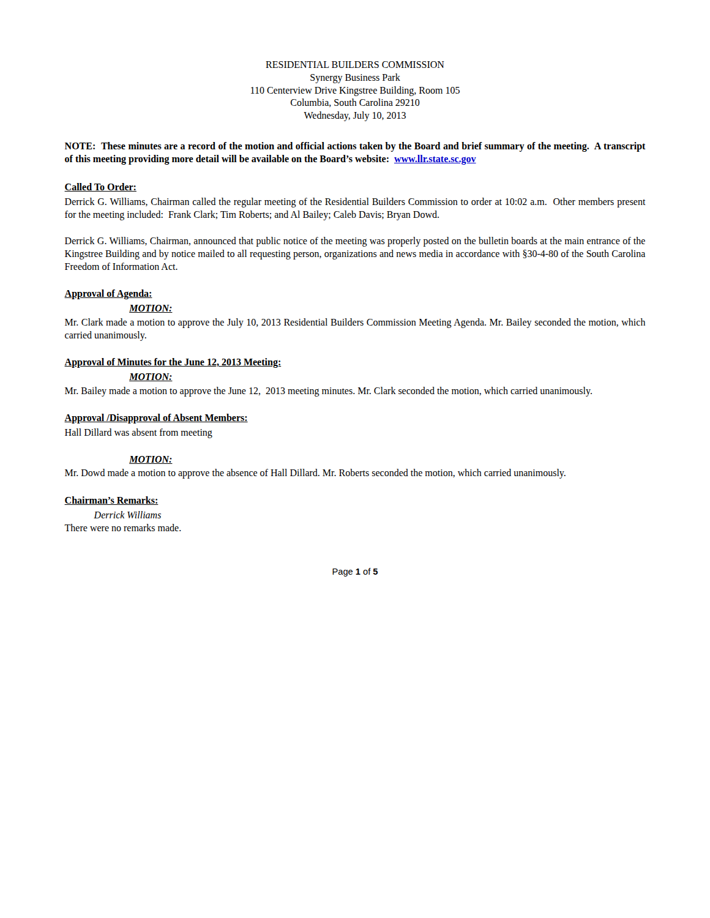RESIDENTIAL BUILDERS COMMISSION
Synergy Business Park
110 Centerview Drive Kingstree Building, Room 105
Columbia, South Carolina 29210
Wednesday, July 10, 2013
NOTE: These minutes are a record of the motion and official actions taken by the Board and brief summary of the meeting. A transcript of this meeting providing more detail will be available on the Board’s website: www.llr.state.sc.gov
Called To Order:
Derrick G. Williams, Chairman called the regular meeting of the Residential Builders Commission to order at 10:02 a.m. Other members present for the meeting included: Frank Clark; Tim Roberts; and Al Bailey; Caleb Davis; Bryan Dowd.
Derrick G. Williams, Chairman, announced that public notice of the meeting was properly posted on the bulletin boards at the main entrance of the Kingstree Building and by notice mailed to all requesting person, organizations and news media in accordance with §30-4-80 of the South Carolina Freedom of Information Act.
Approval of Agenda:
MOTION:
Mr. Clark made a motion to approve the July 10, 2013 Residential Builders Commission Meeting Agenda. Mr. Bailey seconded the motion, which carried unanimously.
Approval of Minutes for the June 12, 2013 Meeting:
MOTION:
Mr. Bailey made a motion to approve the June 12, 2013 meeting minutes. Mr. Clark seconded the motion, which carried unanimously.
Approval /Disapproval of Absent Members:
Hall Dillard was absent from meeting
MOTION:
Mr. Dowd made a motion to approve the absence of Hall Dillard. Mr. Roberts seconded the motion, which carried unanimously.
Chairman’s Remarks:
Derrick Williams
There were no remarks made.
Page 1 of 5